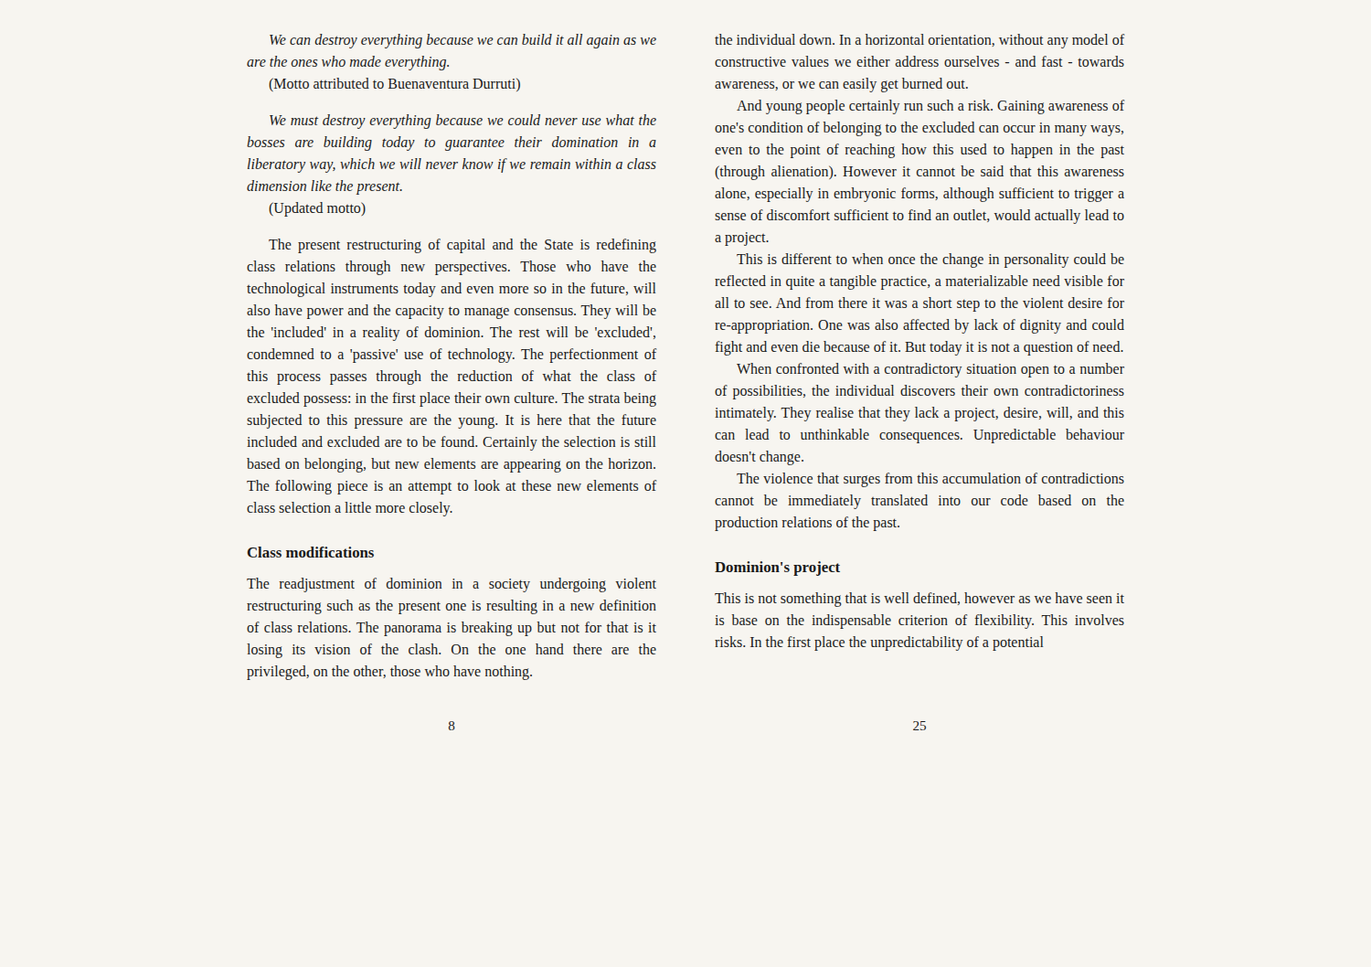We can destroy everything because we can build it all again as we are the ones who made everything.
(Motto attributed to Buenaventura Durruti)
We must destroy everything because we could never use what the bosses are building today to guarantee their domination in a liberatory way, which we will never know if we remain within a class dimension like the present.
(Updated motto)
The present restructuring of capital and the State is redefining class relations through new perspectives. Those who have the technological instruments today and even more so in the future, will also have power and the capacity to manage consensus. They will be the 'included' in a reality of dominion. The rest will be 'excluded', condemned to a 'passive' use of technology. The perfectionment of this process passes through the reduction of what the class of excluded possess: in the first place their own culture. The strata being subjected to this pressure are the young. It is here that the future included and excluded are to be found. Certainly the selection is still based on belonging, but new elements are appearing on the horizon. The following piece is an attempt to look at these new elements of class selection a little more closely.
Class modifications
The readjustment of dominion in a society undergoing violent restructuring such as the present one is resulting in a new definition of class relations. The panorama is breaking up but not for that is it losing its vision of the clash. On the one hand there are the privileged, on the other, those who have nothing.
8
the individual down. In a horizontal orientation, without any model of constructive values we either address ourselves - and fast - towards awareness, or we can easily get burned out.
And young people certainly run such a risk. Gaining awareness of one's condition of belonging to the excluded can occur in many ways, even to the point of reaching how this used to happen in the past (through alienation). However it cannot be said that this awareness alone, especially in embryonic forms, although sufficient to trigger a sense of discomfort sufficient to find an outlet, would actually lead to a project.
This is different to when once the change in personality could be reflected in quite a tangible practice, a materializable need visible for all to see. And from there it was a short step to the violent desire for re-appropriation. One was also affected by lack of dignity and could fight and even die because of it. But today it is not a question of need.
When confronted with a contradictory situation open to a number of possibilities, the individual discovers their own contradictoriness intimately. They realise that they lack a project, desire, will, and this can lead to unthinkable consequences. Unpredictable behaviour doesn't change.
The violence that surges from this accumulation of contradictions cannot be immediately translated into our code based on the production relations of the past.
Dominion's project
This is not something that is well defined, however as we have seen it is base on the indispensable criterion of flexibility. This involves risks. In the first place the unpredictability of a potential
25